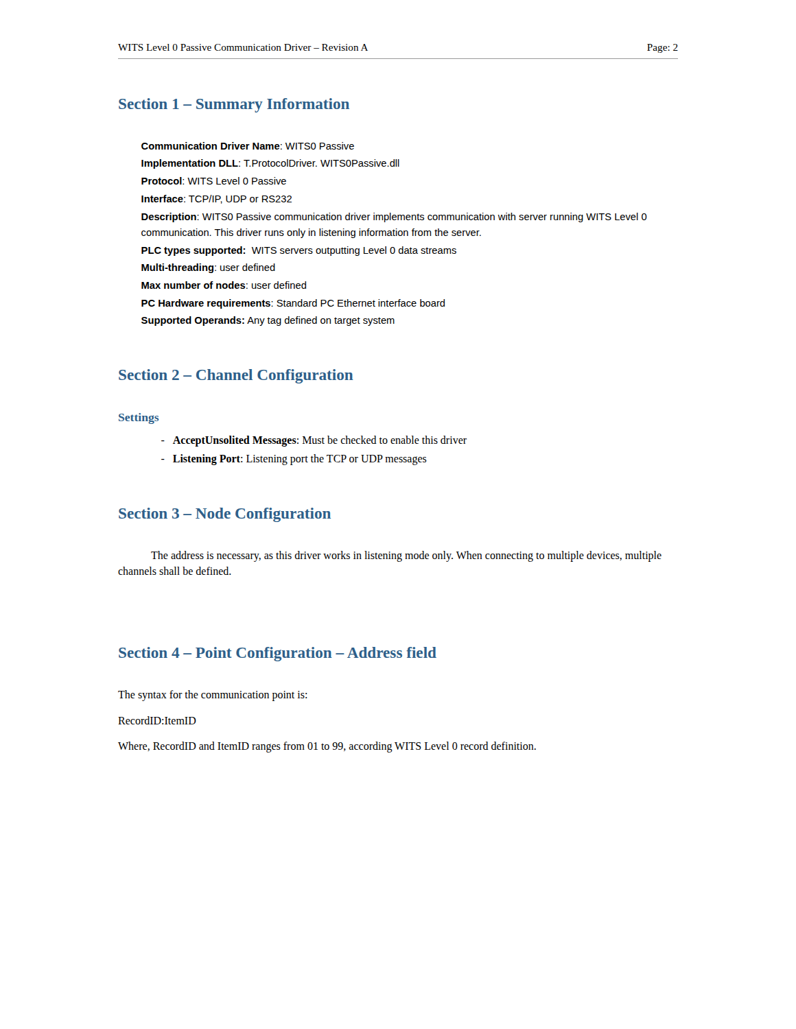WITS Level 0 Passive Communication Driver – Revision A Page: 2
Section 1 – Summary Information
Communication Driver Name
: WITS0 Passive
Implementation DLL
: T.ProtocolDriver. WITS0Passive.dll
Protocol
: WITS Level 0 Passive
Interface
: TCP/IP, UDP or RS232
Description
: WITS0 Passive communication driver implements communication with server running WITS Level 0 communication. This driver runs only in listening information from the server.
PLC types supported:
WITS servers outputting Level 0 data streams
Multi-threading
: user defined
Max number of nodes
: user defined
PC Hardware requirements
: Standard PC Ethernet interface board
Supported Operands:
Any tag defined on target system
Section 2 – Channel Configuration
Settings
AcceptUnsolited Messages: Must be checked to enable this driver
Listening Port: Listening port the TCP or UDP messages
Section 3 – Node Configuration
The address is necessary, as this driver works in listening mode only. When connecting to multiple devices, multiple channels shall be defined.
Section 4 – Point Configuration – Address field
The syntax for the communication point is:
RecordID:ItemID
Where, RecordID and ItemID ranges from 01 to 99, according WITS Level 0 record definition.